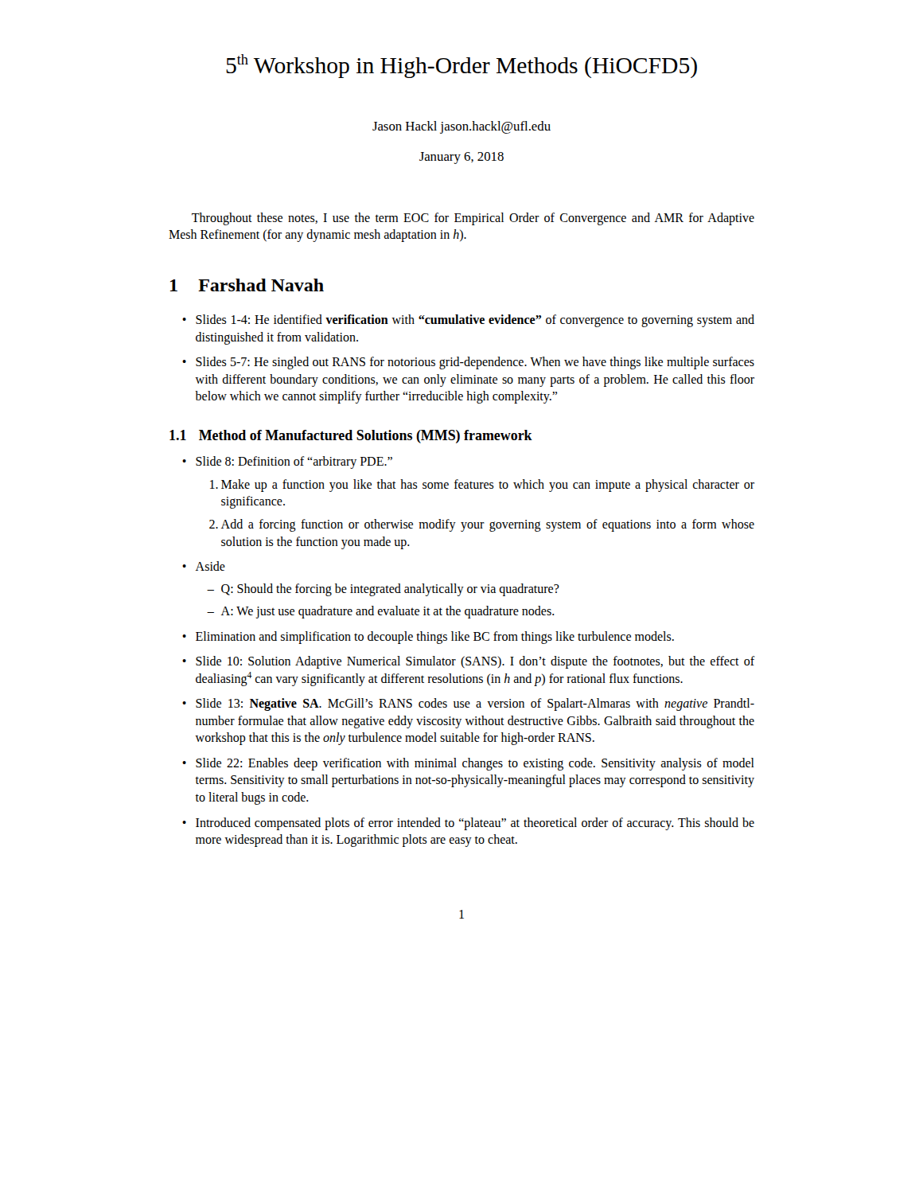5th Workshop in High-Order Methods (HiOCFD5)
Jason Hackl jason.hackl@ufl.edu
January 6, 2018
Throughout these notes, I use the term EOC for Empirical Order of Convergence and AMR for Adaptive Mesh Refinement (for any dynamic mesh adaptation in h).
1 Farshad Navah
Slides 1-4: He identified verification with “cumulative evidence” of convergence to governing system and distinguished it from validation.
Slides 5-7: He singled out RANS for notorious grid-dependence. When we have things like multiple surfaces with different boundary conditions, we can only eliminate so many parts of a problem. He called this floor below which we cannot simplify further “irreducible high complexity.”
1.1 Method of Manufactured Solutions (MMS) framework
Slide 8: Definition of “arbitrary PDE.”
Make up a function you like that has some features to which you can impute a physical character or significance.
Add a forcing function or otherwise modify your governing system of equations into a form whose solution is the function you made up.
Aside
Q: Should the forcing be integrated analytically or via quadrature?
A: We just use quadrature and evaluate it at the quadrature nodes.
Elimination and simplification to decouple things like BC from things like turbulence models.
Slide 10: Solution Adaptive Numerical Simulator (SANS). I don’t dispute the footnotes, but the effect of dealiasing4 can vary significantly at different resolutions (in h and p) for rational flux functions.
Slide 13: Negative SA. McGill’s RANS codes use a version of Spalart-Almaras with negative Prandtl-number formulae that allow negative eddy viscosity without destructive Gibbs. Galbraith said throughout the workshop that this is the only turbulence model suitable for high-order RANS.
Slide 22: Enables deep verification with minimal changes to existing code. Sensitivity analysis of model terms. Sensitivity to small perturbations in not-so-physically-meaningful places may correspond to sensitivity to literal bugs in code.
Introduced compensated plots of error intended to “plateau” at theoretical order of accuracy. This should be more widespread than it is. Logarithmic plots are easy to cheat.
1